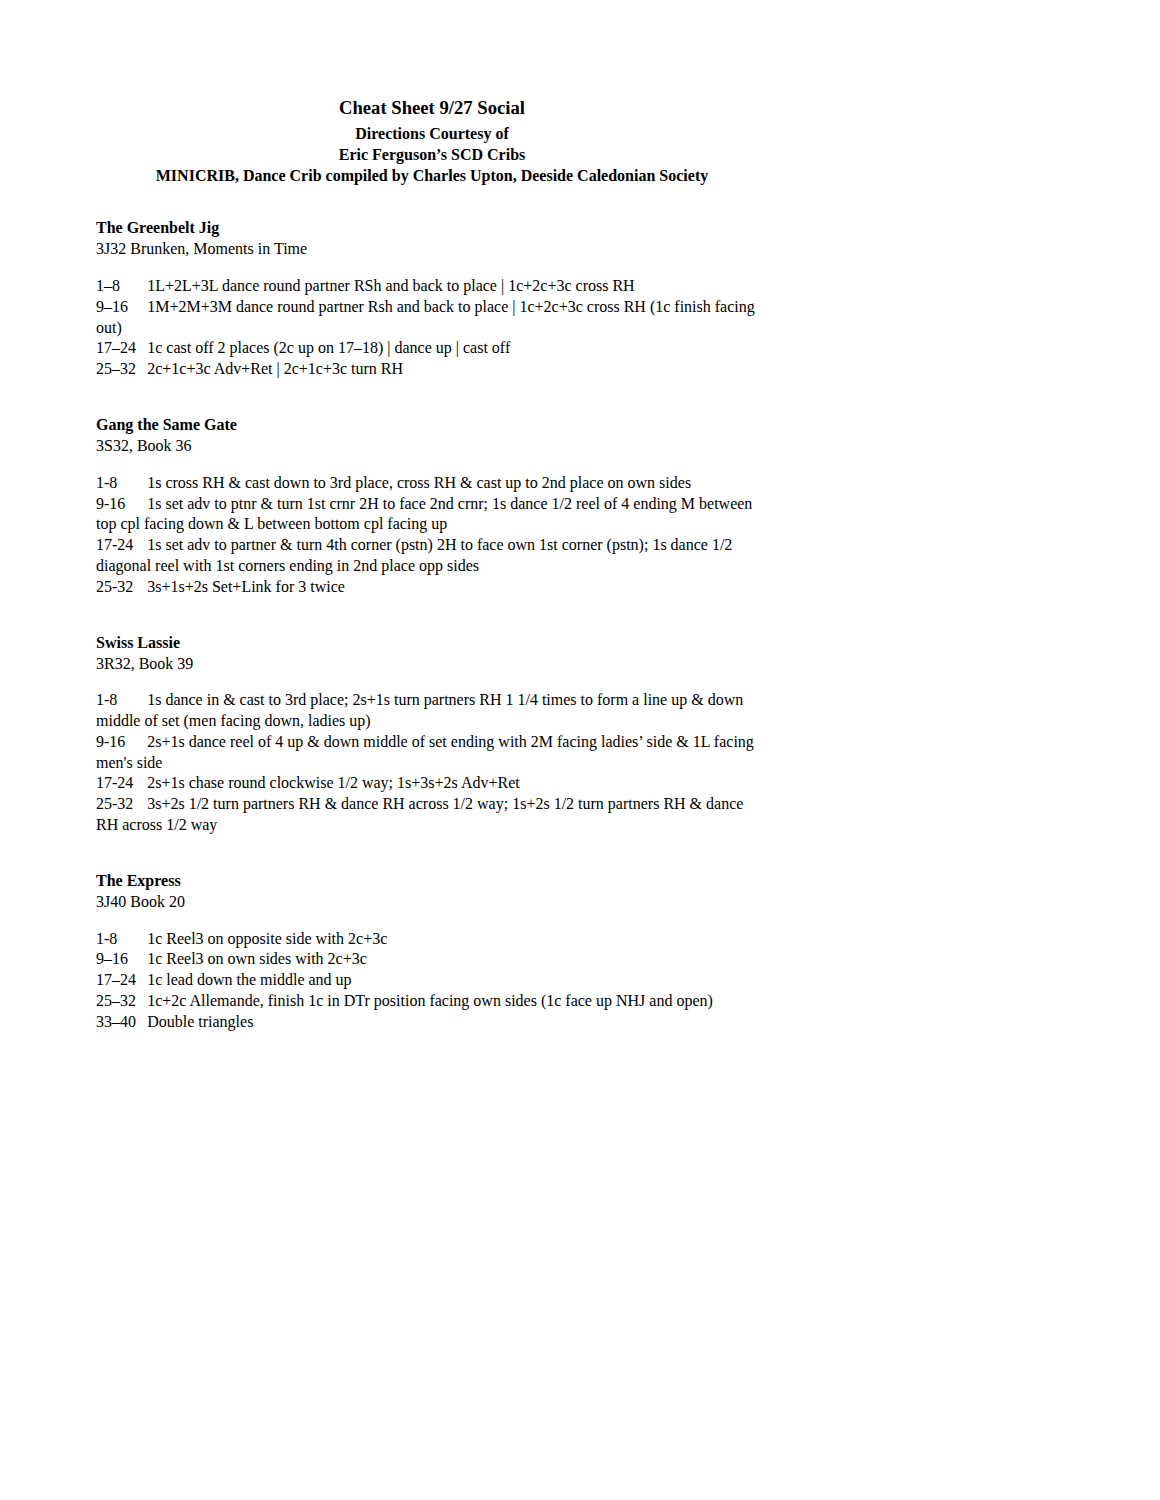Cheat Sheet 9/27 Social
Directions Courtesy of
Eric Ferguson’s SCD Cribs
MINICRIB, Dance Crib compiled by Charles Upton, Deeside Caledonian Society
The Greenbelt Jig
3J32 Brunken, Moments in Time
1–81L+2L+3L dance round partner RSh and back to place | 1c+2c+3c cross RH
9–161M+2M+3M dance round partner Rsh and back to place | 1c+2c+3c cross RH (1c finish facing out)
17–241c cast off 2 places (2c up on 17–18) | dance up | cast off
25–322c+1c+3c Adv+Ret | 2c+1c+3c turn RH
Gang the Same Gate
3S32, Book 36
1-81s cross RH & cast down to 3rd place, cross RH & cast up to 2nd place on own sides
9-161s set adv to ptnr & turn 1st crnr 2H to face 2nd crnr; 1s dance 1/2 reel of 4 ending M between top cpl facing down & L between bottom cpl facing up
17-241s set adv to partner & turn 4th corner (pstn) 2H to face own 1st corner (pstn); 1s dance 1/2 diagonal reel with 1st corners ending in 2nd place opp sides
25-323s+1s+2s Set+Link for 3 twice
Swiss Lassie
3R32, Book 39
1-81s dance in & cast to 3rd place; 2s+1s turn partners RH 1 1/4 times to form a line up & down middle of set (men facing down, ladies up)
9-162s+1s dance reel of 4 up & down middle of set ending with 2M facing ladies’ side & 1L facing men's side
17-242s+1s chase round clockwise 1/2 way; 1s+3s+2s Adv+Ret
25-323s+2s 1/2 turn partners RH & dance RH across 1/2 way; 1s+2s 1/2 turn partners RH & dance RH across 1/2 way
The Express
3J40 Book 20
1-81c Reel3 on opposite side with 2c+3c
9–161c Reel3 on own sides with 2c+3c
17–241c lead down the middle and up
25–321c+2c Allemande, finish 1c in DTr position facing own sides (1c face up NHJ and open)
33–40 Double triangles